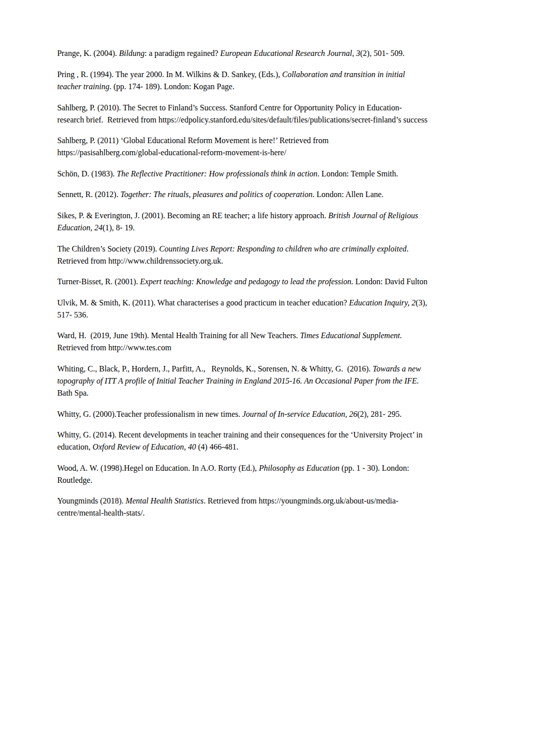Prange, K. (2004). Bildung: a paradigm regained? European Educational Research Journal, 3(2), 501- 509.
Pring , R. (1994). The year 2000. In M. Wilkins & D. Sankey, (Eds.), Collaboration and transition in initial teacher training. (pp. 174- 189). London: Kogan Page.
Sahlberg, P. (2010). The Secret to Finland’s Success. Stanford Centre for Opportunity Policy in Education- research brief. Retrieved from https://edpolicy.stanford.edu/sites/default/files/publications/secret-finland’s success
Sahlberg, P. (2011) ‘Global Educational Reform Movement is here!’ Retrieved from https://pasisahlberg.com/global-educational-reform-movement-is-here/
Schön, D. (1983). The Reflective Practitioner: How professionals think in action. London: Temple Smith.
Sennett, R. (2012). Together: The rituals, pleasures and politics of cooperation. London: Allen Lane.
Sikes, P. & Everington, J. (2001). Becoming an RE teacher; a life history approach. British Journal of Religious Education, 24(1), 8- 19.
The Children’s Society (2019). Counting Lives Report: Responding to children who are criminally exploited. Retrieved from http://www.childrenssociety.org.uk.
Turner-Bisset, R. (2001). Expert teaching: Knowledge and pedagogy to lead the profession. London: David Fulton
Ulvik, M. & Smith, K. (2011). What characterises a good practicum in teacher education? Education Inquiry, 2(3), 517- 536.
Ward, H. (2019, June 19th). Mental Health Training for all New Teachers. Times Educational Supplement. Retrieved from http://www.tes.com
Whiting, C., Black, P., Hordern, J., Parfitt, A., Reynolds, K., Sorensen, N. & Whitty, G. (2016). Towards a new topography of ITT A profile of Initial Teacher Training in England 2015-16. An Occasional Paper from the IFE. Bath Spa.
Whitty, G. (2000).Teacher professionalism in new times. Journal of In-service Education, 26(2), 281- 295.
Whitty, G. (2014). Recent developments in teacher training and their consequences for the ‘University Project’ in education, Oxford Review of Education, 40 (4) 466-481.
Wood, A. W. (1998).Hegel on Education. In A.O. Rorty (Ed.), Philosophy as Education (pp. 1 - 30). London: Routledge.
Youngminds (2018). Mental Health Statistics. Retrieved from https://youngminds.org.uk/about-us/media-centre/mental-health-stats/.